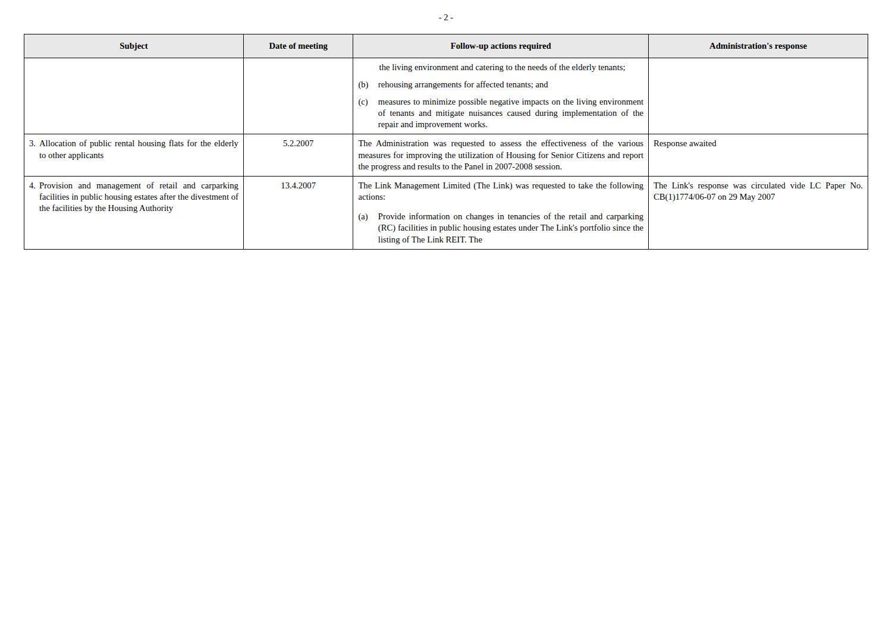- 2 -
| Subject | Date of meeting | Follow-up actions required | Administration's response |
| --- | --- | --- | --- |
| | | the living environment and catering to the needs of the elderly tenants; (b) rehousing arrangements for affected tenants; and (c) measures to minimize possible negative impacts on the living environment of tenants and mitigate nuisances caused during implementation of the repair and improvement works. | |
| 3. Allocation of public rental housing flats for the elderly to other applicants | 5.2.2007 | The Administration was requested to assess the effectiveness of the various measures for improving the utilization of Housing for Senior Citizens and report the progress and results to the Panel in 2007-2008 session. | Response awaited |
| 4. Provision and management of retail and carparking facilities in public housing estates after the divestment of the facilities by the Housing Authority | 13.4.2007 | The Link Management Limited (The Link) was requested to take the following actions: (a) Provide information on changes in tenancies of the retail and carparking (RC) facilities in public housing estates under The Link's portfolio since the listing of The Link REIT. The | The Link's response was circulated vide LC Paper No. CB(1)1774/06-07 on 29 May 2007 |